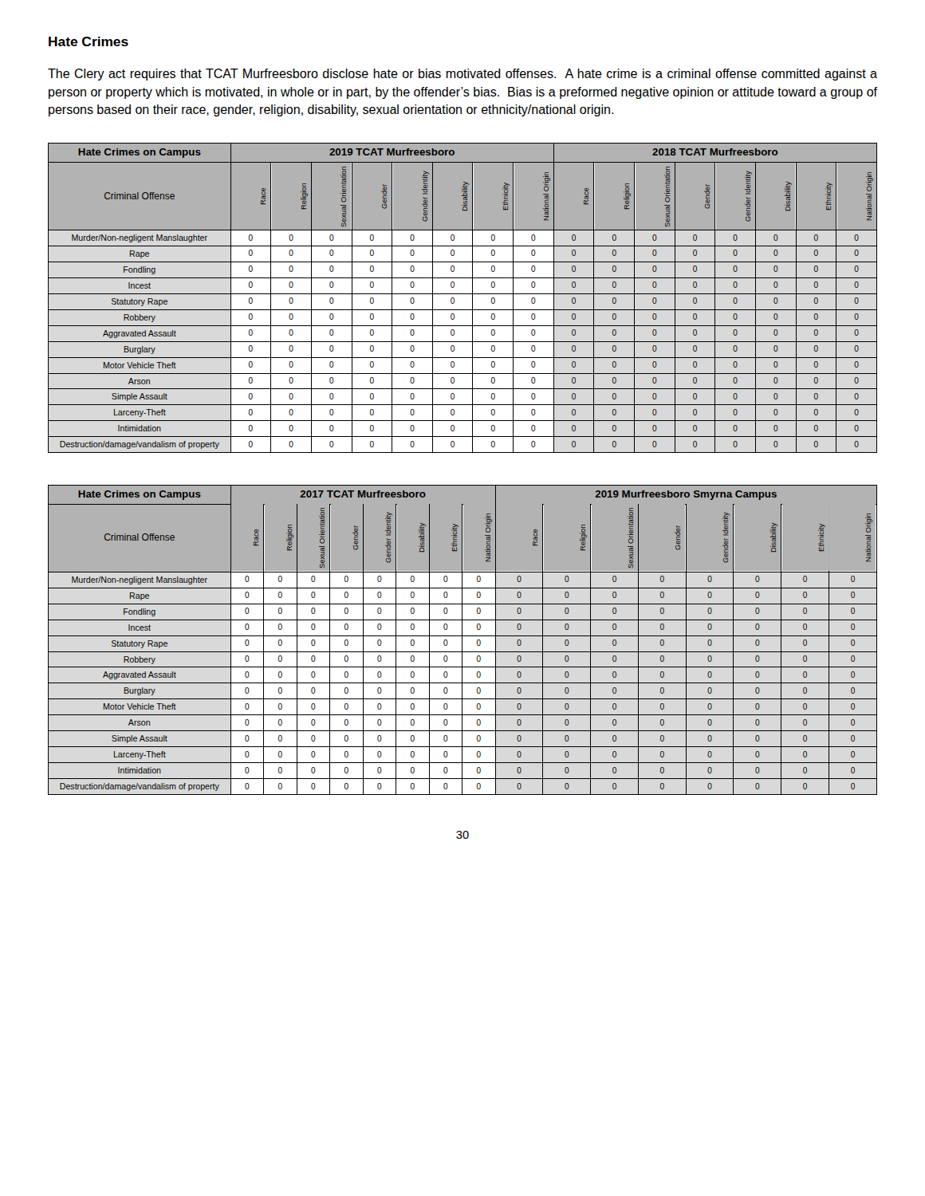Hate Crimes
The Clery act requires that TCAT Murfreesboro disclose hate or bias motivated offenses. A hate crime is a criminal offense committed against a person or property which is motivated, in whole or in part, by the offender’s bias. Bias is a preformed negative opinion or attitude toward a group of persons based on their race, gender, religion, disability, sexual orientation or ethnicity/national origin.
| Hate Crimes on Campus | 2019 TCAT Murfreesboro | 2018 TCAT Murfreesboro |
| Criminal Offense | Race | Religion | Sexual Orientation | Gender | Gender Identity | Disability | Ethnicity | National Origin | Race | Religion | Sexual Orientation | Gender | Gender Identity | Disability | Ethnicity | National Origin |
| Murder/Non-negligent Manslaughter | 0 | 0 | 0 | 0 | 0 | 0 | 0 | 0 | 0 | 0 | 0 | 0 | 0 | 0 | 0 | 0 |
| Rape | 0 | 0 | 0 | 0 | 0 | 0 | 0 | 0 | 0 | 0 | 0 | 0 | 0 | 0 | 0 | 0 |
| Fondling | 0 | 0 | 0 | 0 | 0 | 0 | 0 | 0 | 0 | 0 | 0 | 0 | 0 | 0 | 0 | 0 |
| Incest | 0 | 0 | 0 | 0 | 0 | 0 | 0 | 0 | 0 | 0 | 0 | 0 | 0 | 0 | 0 | 0 |
| Statutory Rape | 0 | 0 | 0 | 0 | 0 | 0 | 0 | 0 | 0 | 0 | 0 | 0 | 0 | 0 | 0 | 0 |
| Robbery | 0 | 0 | 0 | 0 | 0 | 0 | 0 | 0 | 0 | 0 | 0 | 0 | 0 | 0 | 0 | 0 |
| Aggravated Assault | 0 | 0 | 0 | 0 | 0 | 0 | 0 | 0 | 0 | 0 | 0 | 0 | 0 | 0 | 0 | 0 |
| Burglary | 0 | 0 | 0 | 0 | 0 | 0 | 0 | 0 | 0 | 0 | 0 | 0 | 0 | 0 | 0 | 0 |
| Motor Vehicle Theft | 0 | 0 | 0 | 0 | 0 | 0 | 0 | 0 | 0 | 0 | 0 | 0 | 0 | 0 | 0 | 0 |
| Arson | 0 | 0 | 0 | 0 | 0 | 0 | 0 | 0 | 0 | 0 | 0 | 0 | 0 | 0 | 0 | 0 |
| Simple Assault | 0 | 0 | 0 | 0 | 0 | 0 | 0 | 0 | 0 | 0 | 0 | 0 | 0 | 0 | 0 | 0 |
| Larceny-Theft | 0 | 0 | 0 | 0 | 0 | 0 | 0 | 0 | 0 | 0 | 0 | 0 | 0 | 0 | 0 | 0 |
| Intimidation | 0 | 0 | 0 | 0 | 0 | 0 | 0 | 0 | 0 | 0 | 0 | 0 | 0 | 0 | 0 | 0 |
| Destruction/damage/vandalism of property | 0 | 0 | 0 | 0 | 0 | 0 | 0 | 0 | 0 | 0 | 0 | 0 | 0 | 0 | 0 | 0 |
| Hate Crimes on Campus | 2017 TCAT Murfreesboro | 2019 Murfreesboro Smyrna Campus |
| Criminal Offense | Race | Religion | Sexual Orientation | Gender | Gender Identity | Disability | Ethnicity | National Origin | Race | Religion | Sexual Orientation | Gender | Gender Identity | Disability | Ethnicity | National Origin |
| Murder/Non-negligent Manslaughter | 0 | 0 | 0 | 0 | 0 | 0 | 0 | 0 | 0 | 0 | 0 | 0 | 0 | 0 | 0 | 0 |
| Rape | 0 | 0 | 0 | 0 | 0 | 0 | 0 | 0 | 0 | 0 | 0 | 0 | 0 | 0 | 0 | 0 |
| Fondling | 0 | 0 | 0 | 0 | 0 | 0 | 0 | 0 | 0 | 0 | 0 | 0 | 0 | 0 | 0 | 0 |
| Incest | 0 | 0 | 0 | 0 | 0 | 0 | 0 | 0 | 0 | 0 | 0 | 0 | 0 | 0 | 0 | 0 |
| Statutory Rape | 0 | 0 | 0 | 0 | 0 | 0 | 0 | 0 | 0 | 0 | 0 | 0 | 0 | 0 | 0 | 0 |
| Robbery | 0 | 0 | 0 | 0 | 0 | 0 | 0 | 0 | 0 | 0 | 0 | 0 | 0 | 0 | 0 | 0 |
| Aggravated Assault | 0 | 0 | 0 | 0 | 0 | 0 | 0 | 0 | 0 | 0 | 0 | 0 | 0 | 0 | 0 | 0 |
| Burglary | 0 | 0 | 0 | 0 | 0 | 0 | 0 | 0 | 0 | 0 | 0 | 0 | 0 | 0 | 0 | 0 |
| Motor Vehicle Theft | 0 | 0 | 0 | 0 | 0 | 0 | 0 | 0 | 0 | 0 | 0 | 0 | 0 | 0 | 0 | 0 |
| Arson | 0 | 0 | 0 | 0 | 0 | 0 | 0 | 0 | 0 | 0 | 0 | 0 | 0 | 0 | 0 | 0 |
| Simple Assault | 0 | 0 | 0 | 0 | 0 | 0 | 0 | 0 | 0 | 0 | 0 | 0 | 0 | 0 | 0 | 0 |
| Larceny-Theft | 0 | 0 | 0 | 0 | 0 | 0 | 0 | 0 | 0 | 0 | 0 | 0 | 0 | 0 | 0 | 0 |
| Intimidation | 0 | 0 | 0 | 0 | 0 | 0 | 0 | 0 | 0 | 0 | 0 | 0 | 0 | 0 | 0 | 0 |
| Destruction/damage/vandalism of property | 0 | 0 | 0 | 0 | 0 | 0 | 0 | 0 | 0 | 0 | 0 | 0 | 0 | 0 | 0 | 0 |
30